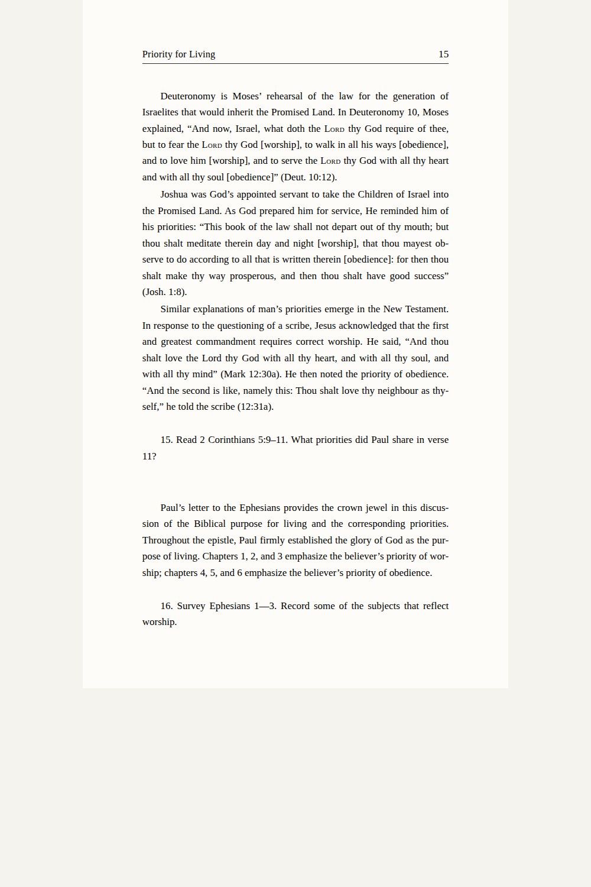Priority for Living 15
Deuteronomy is Moses’ rehearsal of the law for the generation of Israelites that would inherit the Promised Land. In Deuteronomy 10, Moses explained, “And now, Israel, what doth the Lord thy God require of thee, but to fear the Lord thy God [worship], to walk in all his ways [obedience], and to love him [worship], and to serve the Lord thy God with all thy heart and with all thy soul [obedience]” (Deut. 10:12).
Joshua was God’s appointed servant to take the Children of Israel into the Promised Land. As God prepared him for service, He reminded him of his priorities: “This book of the law shall not depart out of thy mouth; but thou shalt meditate therein day and night [worship], that thou mayest observe to do according to all that is written therein [obedience]: for then thou shalt make thy way prosperous, and then thou shalt have good success” (Josh. 1:8).
Similar explanations of man’s priorities emerge in the New Testament. In response to the questioning of a scribe, Jesus acknowledged that the first and greatest commandment requires correct worship. He said, “And thou shalt love the Lord thy God with all thy heart, and with all thy soul, and with all thy mind” (Mark 12:30a). He then noted the priority of obedience. “And the second is like, namely this: Thou shalt love thy neighbour as thyself,” he told the scribe (12:31a).
15. Read 2 Corinthians 5:9–11. What priorities did Paul share in verse 11?
Paul’s letter to the Ephesians provides the crown jewel in this discussion of the Biblical purpose for living and the corresponding priorities. Throughout the epistle, Paul firmly established the glory of God as the purpose of living. Chapters 1, 2, and 3 emphasize the believer’s priority of worship; chapters 4, 5, and 6 emphasize the believer’s priority of obedience.
16. Survey Ephesians 1—3. Record some of the subjects that reflect worship.